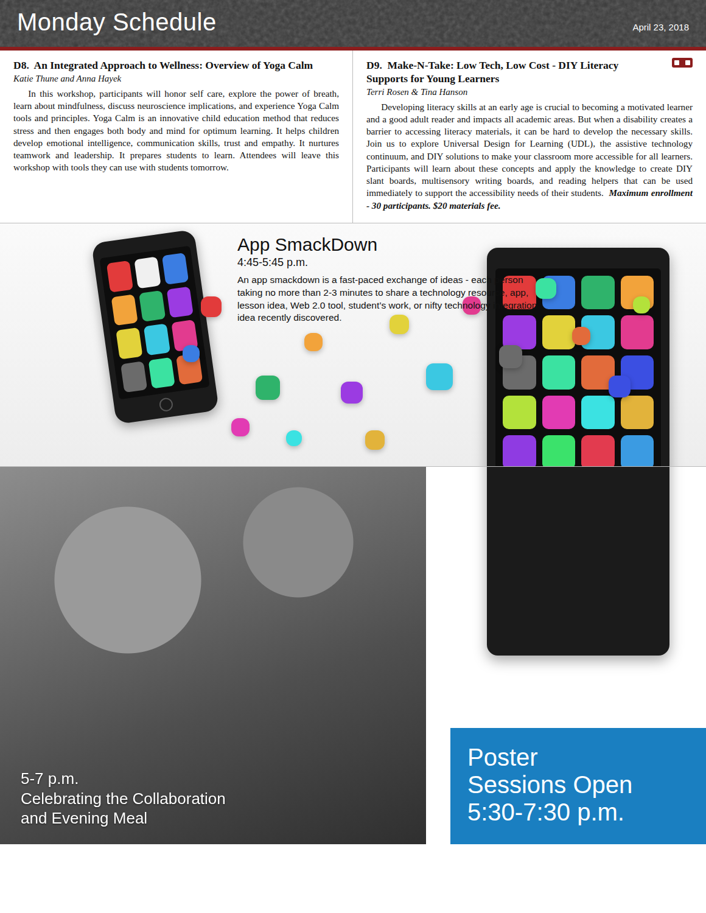Monday Schedule
April 23, 2018
D8. An Integrated Approach to Wellness: Overview of Yoga Calm
Katie Thune and Anna Hayek
In this workshop, participants will honor self care, explore the power of breath, learn about mindfulness, discuss neuroscience implications, and experience Yoga Calm tools and principles. Yoga Calm is an innovative child education method that reduces stress and then engages both body and mind for optimum learning. It helps children develop emotional intelligence, communication skills, trust and empathy. It nurtures teamwork and leadership. It prepares students to learn. Attendees will leave this workshop with tools they can use with students tomorrow.
D9. Make-N-Take: Low Tech, Low Cost - DIY Literacy Supports for Young Learners
Terri Rosen & Tina Hanson
Developing literacy skills at an early age is crucial to becoming a motivated learner and a good adult reader and impacts all academic areas. But when a disability creates a barrier to accessing literacy materials, it can be hard to develop the necessary skills. Join us to explore Universal Design for Learning (UDL), the assistive technology continuum, and DIY solutions to make your classroom more accessible for all learners. Participants will learn about these concepts and apply the knowledge to create DIY slant boards, multisensory writing boards, and reading helpers that can be used immediately to support the accessibility needs of their students. Maximum enrollment - 30 participants. $20 materials fee.
App SmackDown
4:45-5:45 p.m.
An app smackdown is a fast-paced exchange of ideas - each person taking no more than 2-3 minutes to share a technology resource, app, lesson idea, Web 2.0 tool, student’s work, or nifty technology integration idea recently discovered.
5-7 p.m. Celebrating the Collaboration
and Evening Meal
Poster
Sessions Open
5:30-7:30 p.m.